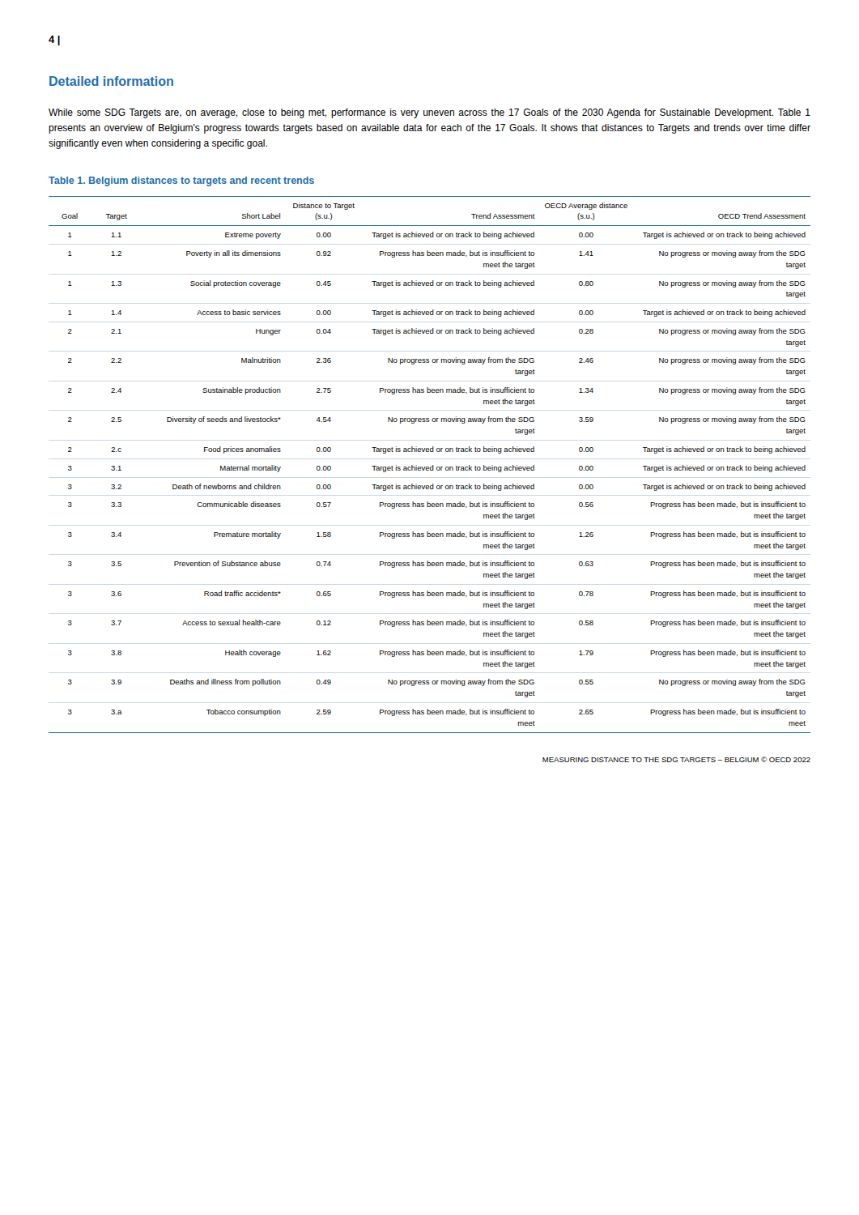4 |
Detailed information
While some SDG Targets are, on average, close to being met, performance is very uneven across the 17 Goals of the 2030 Agenda for Sustainable Development. Table 1 presents an overview of Belgium's progress towards targets based on available data for each of the 17 Goals. It shows that distances to Targets and trends over time differ significantly even when considering a specific goal.
Table 1. Belgium distances to targets and recent trends
| Goal | Target | Short Label | Distance to Target (s.u.) | Trend Assessment | OECD Average distance (s.u.) | OECD Trend Assessment |
| --- | --- | --- | --- | --- | --- | --- |
| 1 | 1.1 | Extreme poverty | 0.00 | Target is achieved or on track to being achieved | 0.00 | Target is achieved or on track to being achieved |
| 1 | 1.2 | Poverty in all its dimensions | 0.92 | Progress has been made, but is insufficient to meet the target | 1.41 | No progress or moving away from the SDG target |
| 1 | 1.3 | Social protection coverage | 0.45 | Target is achieved or on track to being achieved | 0.80 | No progress or moving away from the SDG target |
| 1 | 1.4 | Access to basic services | 0.00 | Target is achieved or on track to being achieved | 0.00 | Target is achieved or on track to being achieved |
| 2 | 2.1 | Hunger | 0.04 | Target is achieved or on track to being achieved | 0.28 | No progress or moving away from the SDG target |
| 2 | 2.2 | Malnutrition | 2.36 | No progress or moving away from the SDG target | 2.46 | No progress or moving away from the SDG target |
| 2 | 2.4 | Sustainable production | 2.75 | Progress has been made, but is insufficient to meet the target | 1.34 | No progress or moving away from the SDG target |
| 2 | 2.5 | Diversity of seeds and livestocks* | 4.54 | No progress or moving away from the SDG target | 3.59 | No progress or moving away from the SDG target |
| 2 | 2.c | Food prices anomalies | 0.00 | Target is achieved or on track to being achieved | 0.00 | Target is achieved or on track to being achieved |
| 3 | 3.1 | Maternal mortality | 0.00 | Target is achieved or on track to being achieved | 0.00 | Target is achieved or on track to being achieved |
| 3 | 3.2 | Death of newborns and children | 0.00 | Target is achieved or on track to being achieved | 0.00 | Target is achieved or on track to being achieved |
| 3 | 3.3 | Communicable diseases | 0.57 | Progress has been made, but is insufficient to meet the target | 0.56 | Progress has been made, but is insufficient to meet the target |
| 3 | 3.4 | Premature mortality | 1.58 | Progress has been made, but is insufficient to meet the target | 1.26 | Progress has been made, but is insufficient to meet the target |
| 3 | 3.5 | Prevention of Substance abuse | 0.74 | Progress has been made, but is insufficient to meet the target | 0.63 | Progress has been made, but is insufficient to meet the target |
| 3 | 3.6 | Road traffic accidents* | 0.65 | Progress has been made, but is insufficient to meet the target | 0.78 | Progress has been made, but is insufficient to meet the target |
| 3 | 3.7 | Access to sexual health-care | 0.12 | Progress has been made, but is insufficient to meet the target | 0.58 | Progress has been made, but is insufficient to meet the target |
| 3 | 3.8 | Health coverage | 1.62 | Progress has been made, but is insufficient to meet the target | 1.79 | Progress has been made, but is insufficient to meet the target |
| 3 | 3.9 | Deaths and illness from pollution | 0.49 | No progress or moving away from the SDG target | 0.55 | No progress or moving away from the SDG target |
| 3 | 3.a | Tobacco consumption | 2.59 | Progress has been made, but is insufficient to meet | 2.65 | Progress has been made, but is insufficient to meet |
MEASURING DISTANCE TO THE SDG TARGETS – BELGIUM © OECD 2022